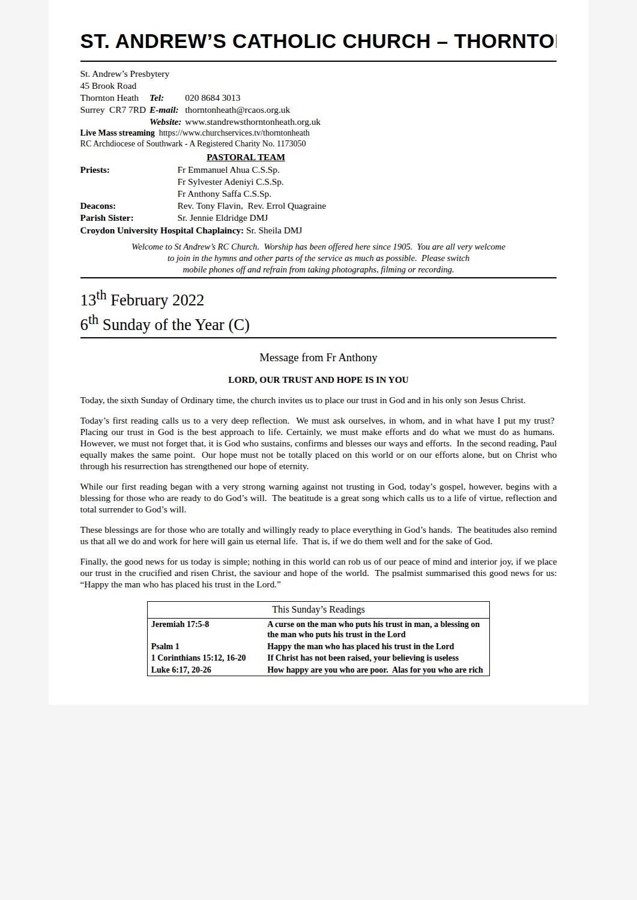ST. ANDREW’S CATHOLIC CHURCH – THORNTON HEATH
| St. Andrew’s Presbytery |
| 45 Brook Road |
| Thornton Heath | Tel: | 020 8684 3013 |
| Surrey CR7 7RD | E-mail: | thorntonheath@rcaos.org.uk |
| | Website: | www.standrewsthorntonheath.org.uk |
Live Mass streaming https://www.churchservices.tv/thorntonheath
RC Archdiocese of Southwark - A Registered Charity No. 1173050
PASTORAL TEAM
| Priests: | Fr Emmanuel Ahua C.S.Sp. |
| | Fr Sylvester Adeniyi C.S.Sp. |
| | Fr Anthony Saffa C.S.Sp. |
| Deacons: | Rev. Tony Flavin, Rev. Errol Quagraine |
| Parish Sister: | Sr. Jennie Eldridge DMJ |
Croydon University Hospital Chaplaincy: Sr. Sheila DMJ
Welcome to St Andrew’s RC Church. Worship has been offered here since 1905. You are all very welcome
to join in the hymns and other parts of the service as much as possible. Please switch
mobile phones off and refrain from taking photographs, filming or recording.
13th February 2022
6th Sunday of the Year (C)
Message from Fr Anthony
LORD, OUR TRUST AND HOPE IS IN YOU
Today, the sixth Sunday of Ordinary time, the church invites us to place our trust in God and in his only son Jesus Christ.
Today’s first reading calls us to a very deep reflection. We must ask ourselves, in whom, and in what have I put my trust? Placing our trust in God is the best approach to life. Certainly, we must make efforts and do what we must do as humans. However, we must not forget that, it is God who sustains, confirms and blesses our ways and efforts. In the second reading, Paul equally makes the same point. Our hope must not be totally placed on this world or on our efforts alone, but on Christ who through his resurrection has strengthened our hope of eternity.
While our first reading began with a very strong warning against not trusting in God, today’s gospel, however, begins with a blessing for those who are ready to do God’s will. The beatitude is a great song which calls us to a life of virtue, reflection and total surrender to God’s will.
These blessings are for those who are totally and willingly ready to place everything in God’s hands. The beatitudes also remind us that all we do and work for here will gain us eternal life. That is, if we do them well and for the sake of God.
Finally, the good news for us today is simple; nothing in this world can rob us of our peace of mind and interior joy, if we place our trust in the crucified and risen Christ, the saviour and hope of the world. The psalmist summarised this good news for us: “Happy the man who has placed his trust in the Lord.”
This Sunday’s Readings
| Jeremiah 17:5-8 | A curse on the man who puts his trust in man, a blessing on the man who puts his trust in the Lord |
| Psalm 1 | Happy the man who has placed his trust in the Lord |
| 1 Corinthians 15:12, 16-20 | If Christ has not been raised, your believing is useless |
| Luke 6:17, 20-26 | How happy are you who are poor. Alas for you who are rich |